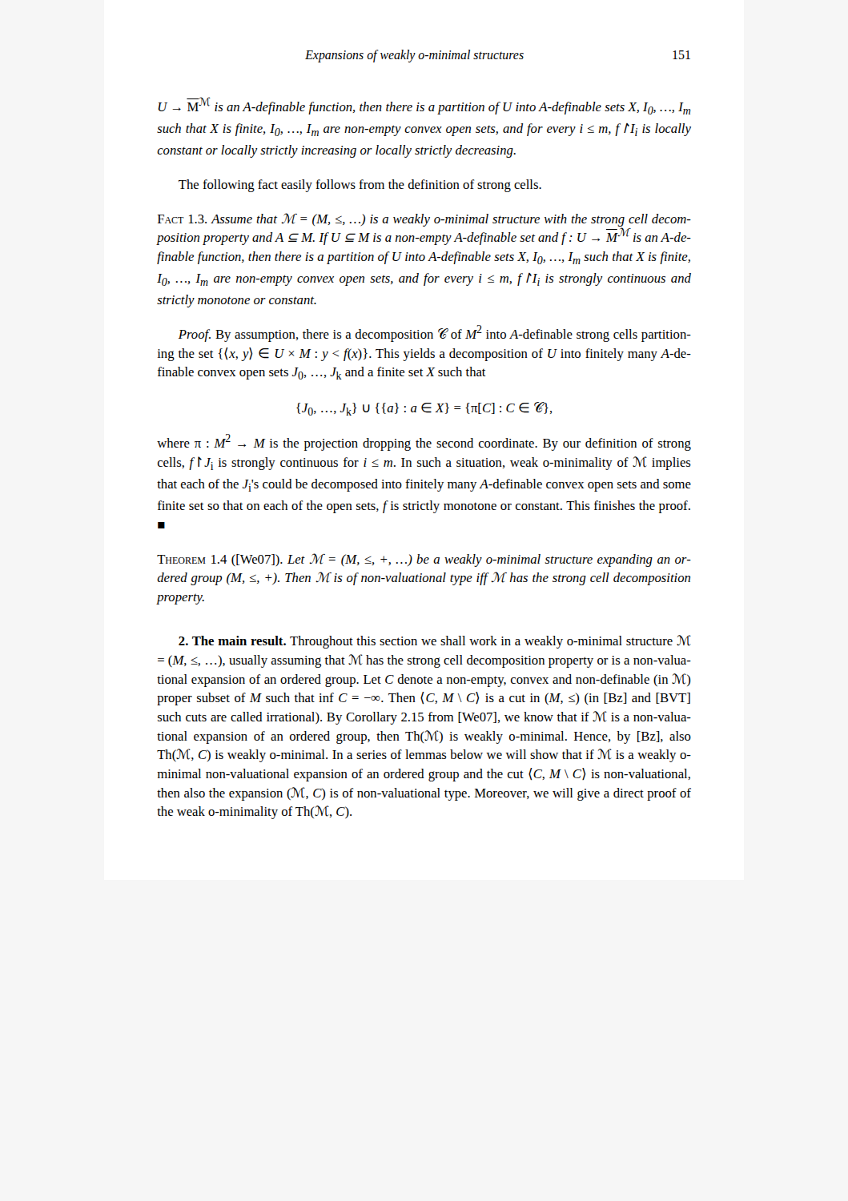Expansions of weakly o-minimal structures 151
U → Mℳ is an A-definable function, then there is a partition of U into A-definable sets X, I0, …, Im such that X is finite, I0, …, Im are non-empty convex open sets, and for every i ≤ m, f↾Ii is locally constant or locally strictly increasing or locally strictly decreasing.
The following fact easily follows from the definition of strong cells.
Fact 1.3. Assume that ℳ = (M, ≤, …) is a weakly o-minimal structure with the strong cell decomposition property and A ⊆ M. If U ⊆ M is a non-empty A-definable set and f : U → Mℳ is an A-definable function, then there is a partition of U into A-definable sets X, I0, …, Im such that X is finite, I0, …, Im are non-empty convex open sets, and for every i ≤ m, f↾Ii is strongly continuous and strictly monotone or constant.
Proof. By assumption, there is a decomposition 𝒞 of M2 into A-definable strong cells partitioning the set {⟨x, y⟩ ∈ U × M : y < f(x)}. This yields a decomposition of U into finitely many A-definable convex open sets J0, …, Jk and a finite set X such that
{J0, …, Jk} ∪ {{a} : a ∈ X} = {π[C] : C ∈ 𝒞},
where π : M2 → M is the projection dropping the second coordinate. By our definition of strong cells, f↾Ji is strongly continuous for i ≤ m. In such a situation, weak o-minimality of ℳ implies that each of the Ji's could be decomposed into finitely many A-definable convex open sets and some finite set so that on each of the open sets, f is strictly monotone or constant. This finishes the proof. ■
Theorem 1.4 ([We07]). Let ℳ = (M, ≤, +, …) be a weakly o-minimal structure expanding an ordered group (M, ≤, +). Then ℳ is of non-valuational type iff ℳ has the strong cell decomposition property.
2. The main result. Throughout this section we shall work in a weakly o-minimal structure ℳ = (M, ≤, …), usually assuming that ℳ has the strong cell decomposition property or is a non-valuational expansion of an ordered group. Let C denote a non-empty, convex and non-definable (in ℳ) proper subset of M such that inf C = −∞. Then ⟨C, M \ C⟩ is a cut in (M, ≤) (in [Bz] and [BVT] such cuts are called irrational). By Corollary 2.15 from [We07], we know that if ℳ is a non-valuational expansion of an ordered group, then Th(ℳ) is weakly o-minimal. Hence, by [Bz], also Th(ℳ, C) is weakly o-minimal. In a series of lemmas below we will show that if ℳ is a weakly o-minimal non-valuational expansion of an ordered group and the cut ⟨C, M \ C⟩ is non-valuational, then also the expansion (ℳ, C) is of non-valuational type. Moreover, we will give a direct proof of the weak o-minimality of Th(ℳ, C).